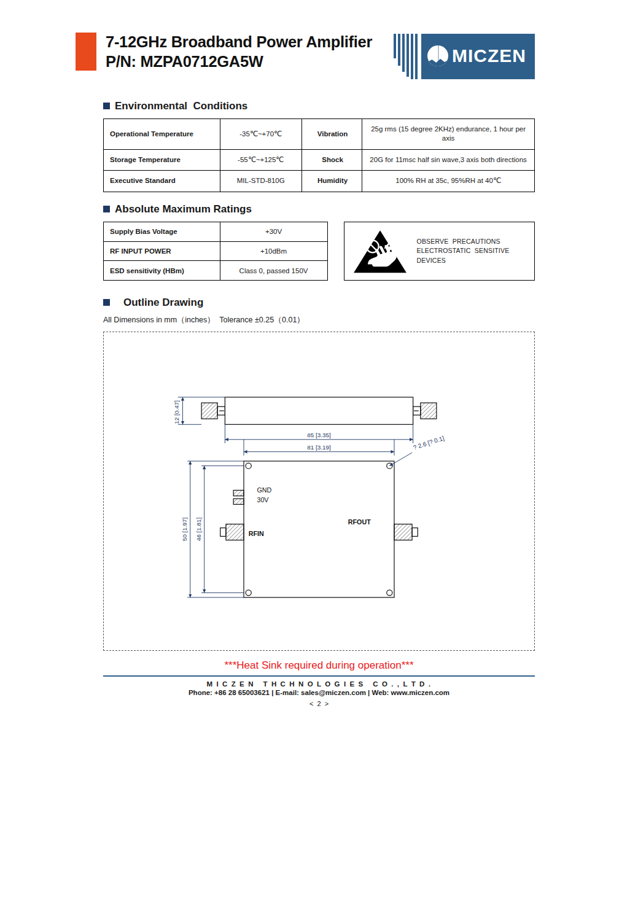7-12GHz Broadband Power Amplifier P/N: MZPA0712GA5W
MICZEN
Environmental Conditions
| Operational Temperature | -35℃~+70℃ | Vibration | 25g rms (15 degree 2KHz) endurance, 1 hour per axis |
| Storage Temperature | -55℃~+125℃ | Shock | 20G for 11msc half sin wave,3 axis both directions |
| Executive Standard | MIL-STD-810G | Humidity | 100% RH at 35c, 95%RH at 40℃ |
Absolute Maximum Ratings
| Supply Bias Voltage | +30V |
| RF INPUT POWER | +10dBm |
| ESD sensitivity (HBm) | Class 0, passed 150V |
OBSERVE PRECAUTIONS
ELECTROSTATIC SENSITIVE
DEVICES
Outline Drawing
All Dimensions in mm（inches） Tolerance ±0.25（0.01）
12 [0.47] 85 [3.35] 81 [3.19] GND 30V RFIN RFOUT ? 2.6 [? 0.1] 50 [1.97] 46 [1.81]
***Heat Sink required during operation***
M I C Z E N T H C H N O L O G I E S C O . , L T D .
Phone: +86 28 65003621 | E-mail: sales@miczen.com | Web: www.miczen.com
< 2 >